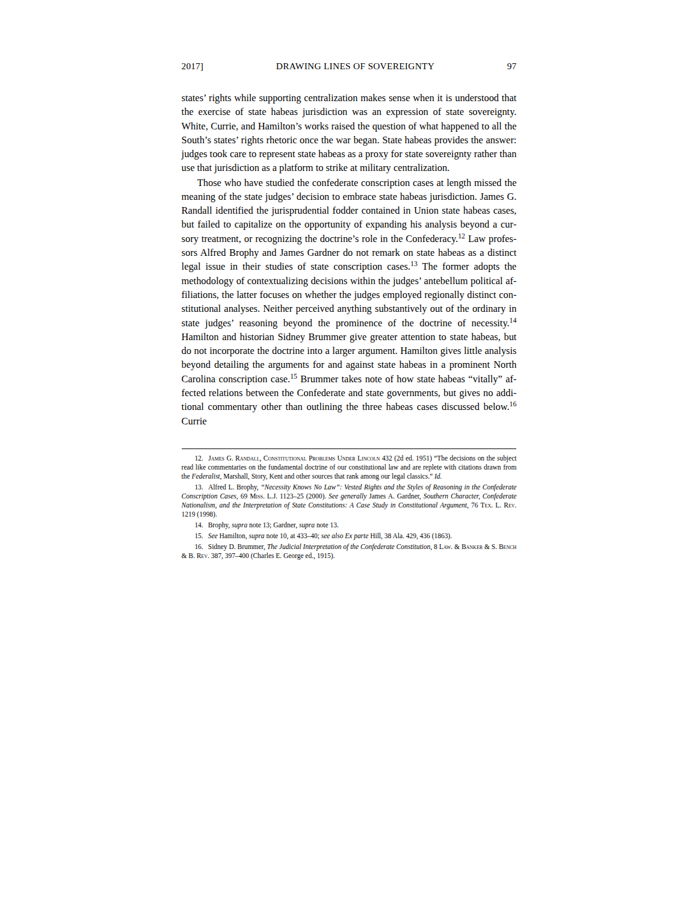2017] Drawing Lines of Sovereignty 97
states’ rights while supporting centralization makes sense when it is understood that the exercise of state habeas jurisdiction was an expression of state sovereignty. White, Currie, and Hamilton’s works raised the question of what happened to all the South’s states’ rights rhetoric once the war began. State habeas provides the answer: judges took care to represent state habeas as a proxy for state sovereignty rather than use that jurisdiction as a platform to strike at military centralization.
Those who have studied the confederate conscription cases at length missed the meaning of the state judges’ decision to embrace state habeas jurisdiction. James G. Randall identified the jurisprudential fodder contained in Union state habeas cases, but failed to capitalize on the opportunity of expanding his analysis beyond a cursory treatment, or recognizing the doctrine’s role in the Confederacy.12 Law professors Alfred Brophy and James Gardner do not remark on state habeas as a distinct legal issue in their studies of state conscription cases.13 The former adopts the methodology of contextualizing decisions within the judges’ antebellum political affiliations, the latter focuses on whether the judges employed regionally distinct constitutional analyses. Neither perceived anything substantively out of the ordinary in state judges’ reasoning beyond the prominence of the doctrine of necessity.14 Hamilton and historian Sidney Brummer give greater attention to state habeas, but do not incorporate the doctrine into a larger argument. Hamilton gives little analysis beyond detailing the arguments for and against state habeas in a prominent North Carolina conscription case.15 Brummer takes note of how state habeas “vitally” affected relations between the Confederate and state governments, but gives no additional commentary other than outlining the three habeas cases discussed below.16 Currie
12. James G. Randall, Constitutional Problems Under Lincoln 432 (2d ed. 1951) “The decisions on the subject read like commentaries on the fundamental doctrine of our constitutional law and are replete with citations drawn from the Federalist, Marshall, Story, Kent and other sources that rank among our legal classics.” Id.
13. Alfred L. Brophy, “Necessity Knows No Law”: Vested Rights and the Styles of Reasoning in the Confederate Conscription Cases, 69 Miss. L.J. 1123–25 (2000). See generally James A. Gardner, Southern Character, Confederate Nationalism, and the Interpretation of State Constitutions: A Case Study in Constitutional Argument, 76 Tex. L. Rev. 1219 (1998).
14. Brophy, supra note 13; Gardner, supra note 13.
15. See Hamilton, supra note 10, at 433–40; see also Ex parte Hill, 38 Ala. 429, 436 (1863).
16. Sidney D. Brummer, The Judicial Interpretation of the Confederate Constitution, 8 Law. & Banker & S. Bench & B. Rev. 387, 397–400 (Charles E. George ed., 1915).